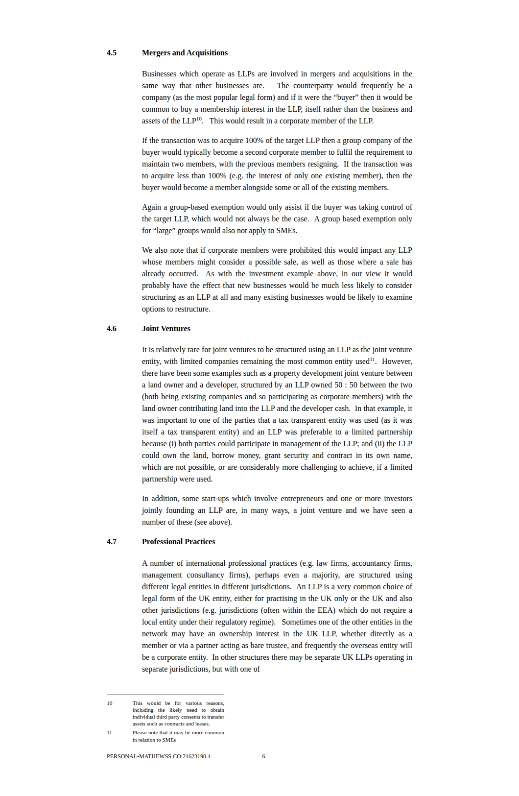4.5
Mergers and Acquisitions
Businesses which operate as LLPs are involved in mergers and acquisitions in the same way that other businesses are. The counterparty would frequently be a company (as the most popular legal form) and if it were the “buyer” then it would be common to buy a membership interest in the LLP, itself rather than the business and assets of the LLP10. This would result in a corporate member of the LLP.
If the transaction was to acquire 100% of the target LLP then a group company of the buyer would typically become a second corporate member to fulfil the requirement to maintain two members, with the previous members resigning. If the transaction was to acquire less than 100% (e.g. the interest of only one existing member), then the buyer would become a member alongside some or all of the existing members.
Again a group-based exemption would only assist if the buyer was taking control of the target LLP, which would not always be the case. A group based exemption only for “large” groups would also not apply to SMEs.
We also note that if corporate members were prohibited this would impact any LLP whose members might consider a possible sale, as well as those where a sale has already occurred. As with the investment example above, in our view it would probably have the effect that new businesses would be much less likely to consider structuring as an LLP at all and many existing businesses would be likely to examine options to restructure.
4.6
Joint Ventures
It is relatively rare for joint ventures to be structured using an LLP as the joint venture entity, with limited companies remaining the most common entity used11. However, there have been some examples such as a property development joint venture between a land owner and a developer, structured by an LLP owned 50 : 50 between the two (both being existing companies and so participating as corporate members) with the land owner contributing land into the LLP and the developer cash. In that example, it was important to one of the parties that a tax transparent entity was used (as it was itself a tax transparent entity) and an LLP was preferable to a limited partnership because (i) both parties could participate in management of the LLP; and (ii) the LLP could own the land, borrow money, grant security and contract in its own name, which are not possible, or are considerably more challenging to achieve, if a limited partnership were used.
In addition, some start-ups which involve entrepreneurs and one or more investors jointly founding an LLP are, in many ways, a joint venture and we have seen a number of these (see above).
4.7
Professional Practices
A number of international professional practices (e.g. law firms, accountancy firms, management consultancy firms), perhaps even a majority, are structured using different legal entities in different jurisdictions. An LLP is a very common choice of legal form of the UK entity, either for practising in the UK only or the UK and also other jurisdictions (e.g. jurisdictions (often within the EEA) which do not require a local entity under their regulatory regime). Sometimes one of the other entities in the network may have an ownership interest in the UK LLP, whether directly as a member or via a partner acting as bare trustee, and frequently the overseas entity will be a corporate entity. In other structures there may be separate UK LLPs operating in separate jurisdictions, but with one of
10
This would be for various reasons, including the likely need to obtain individual third party consents to transfer assets such as contracts and leases.
11
Please note that it may be more common in relation to SMEs
PERSONAL-MATHEWSS CO:21623190.4
6